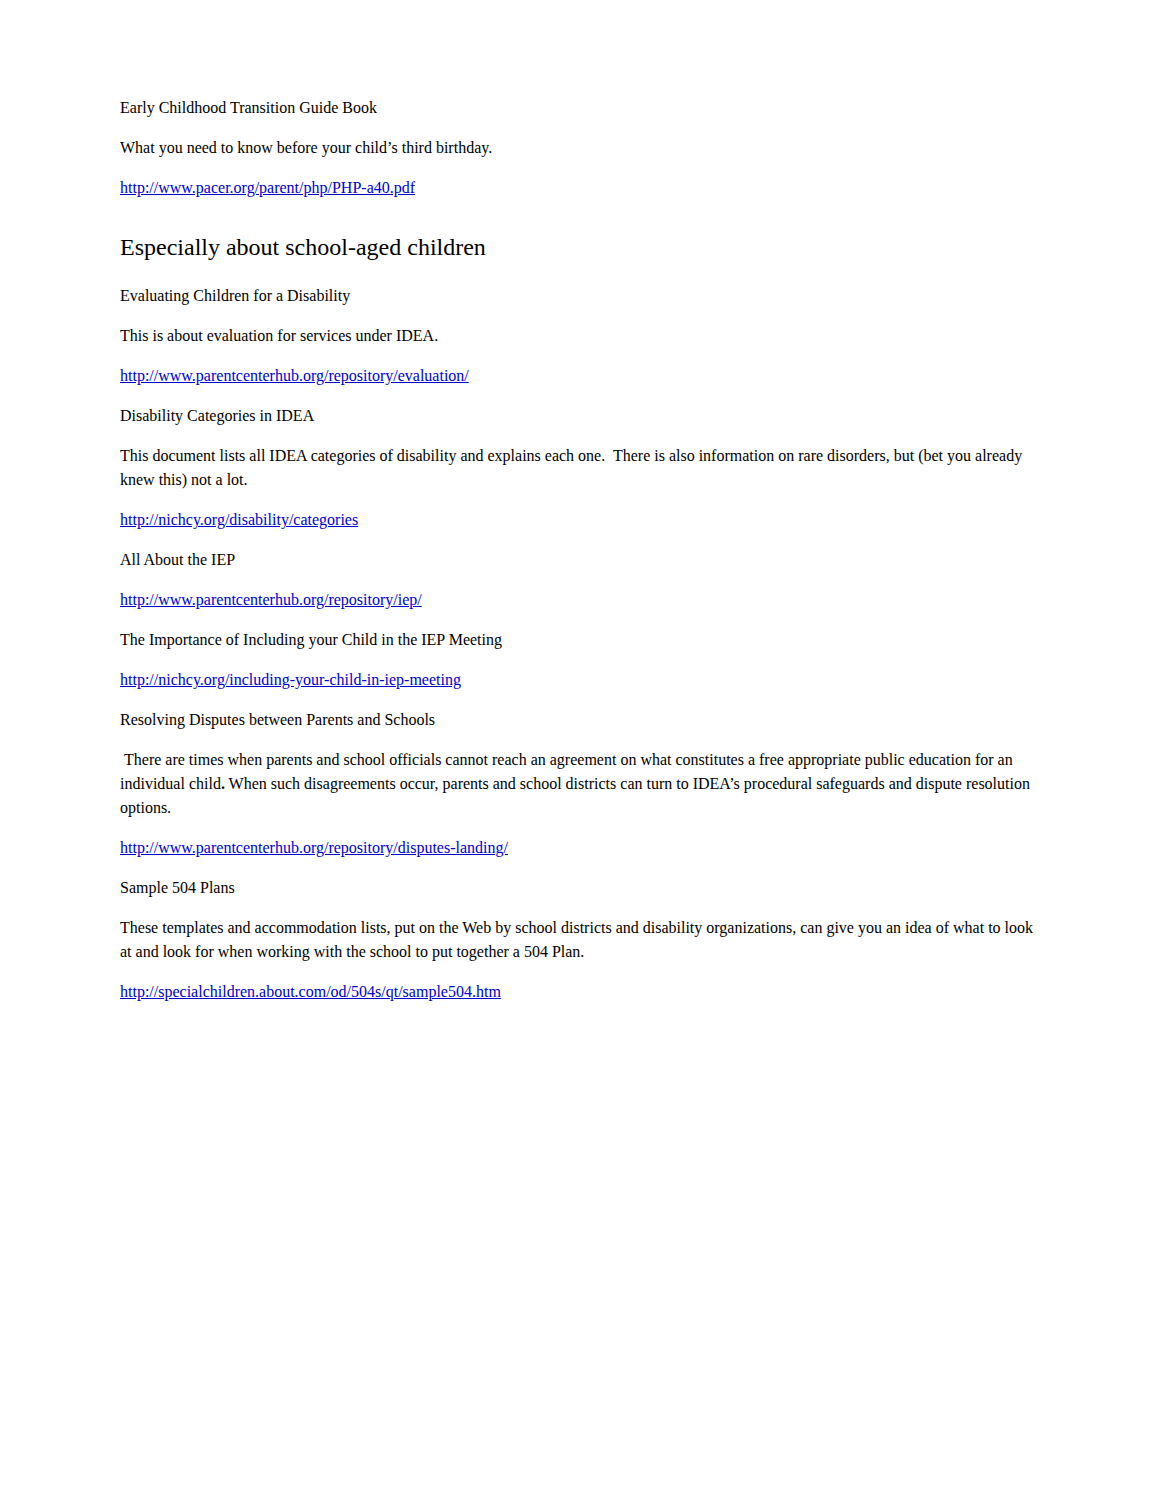Early Childhood Transition Guide Book
What you need to know before your child’s third birthday.
http://www.pacer.org/parent/php/PHP-a40.pdf
Especially about school-aged children
Evaluating Children for a Disability
This is about evaluation for services under IDEA.
http://www.parentcenterhub.org/repository/evaluation/
Disability Categories in IDEA
This document lists all IDEA categories of disability and explains each one. There is also information on rare disorders, but (bet you already knew this) not a lot.
http://nichcy.org/disability/categories
All About the IEP
http://www.parentcenterhub.org/repository/iep/
The Importance of Including your Child in the IEP Meeting
http://nichcy.org/including-your-child-in-iep-meeting
Resolving Disputes between Parents and Schools
There are times when parents and school officials cannot reach an agreement on what constitutes a free appropriate public education for an individual child. When such disagreements occur, parents and school districts can turn to IDEA’s procedural safeguards and dispute resolution options.
http://www.parentcenterhub.org/repository/disputes-landing/
Sample 504 Plans
These templates and accommodation lists, put on the Web by school districts and disability organizations, can give you an idea of what to look at and look for when working with the school to put together a 504 Plan.
http://specialchildren.about.com/od/504s/qt/sample504.htm